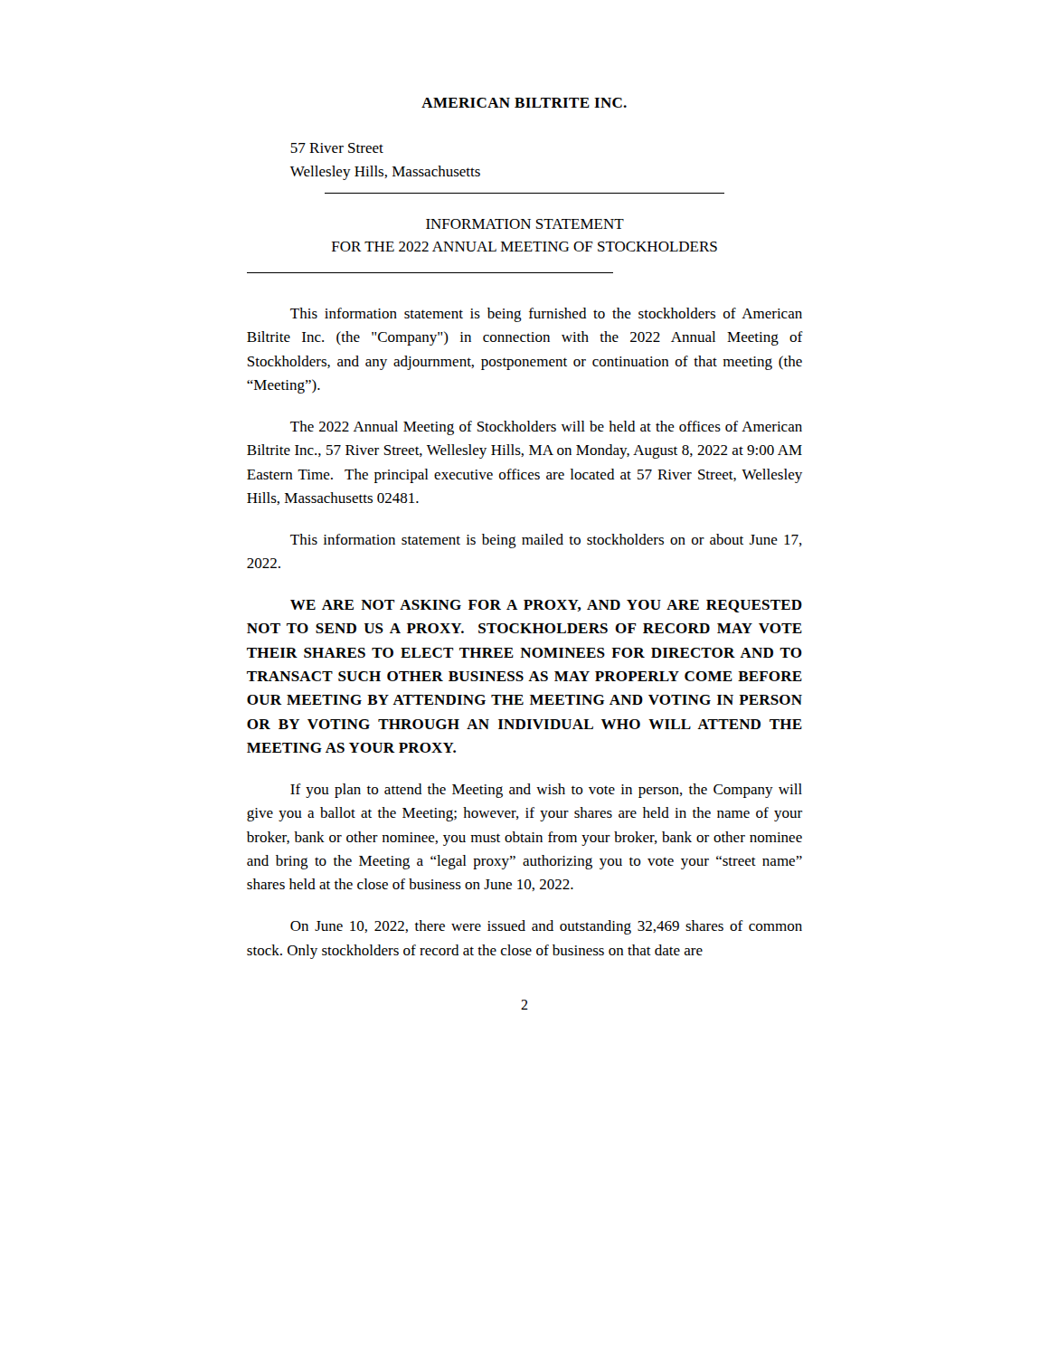AMERICAN BILTRITE INC.
57 River Street
Wellesley Hills, Massachusetts
INFORMATION STATEMENT
FOR THE 2022 ANNUAL MEETING OF STOCKHOLDERS
This information statement is being furnished to the stockholders of American Biltrite Inc. (the "Company") in connection with the 2022 Annual Meeting of Stockholders, and any adjournment, postponement or continuation of that meeting (the “Meeting”).
The 2022 Annual Meeting of Stockholders will be held at the offices of American Biltrite Inc., 57 River Street, Wellesley Hills, MA on Monday, August 8, 2022 at 9:00 AM Eastern Time. The principal executive offices are located at 57 River Street, Wellesley Hills, Massachusetts 02481.
This information statement is being mailed to stockholders on or about June 17, 2022.
WE ARE NOT ASKING FOR A PROXY, AND YOU ARE REQUESTED NOT TO SEND US A PROXY. STOCKHOLDERS OF RECORD MAY VOTE THEIR SHARES TO ELECT THREE NOMINEES FOR DIRECTOR AND TO TRANSACT SUCH OTHER BUSINESS AS MAY PROPERLY COME BEFORE OUR MEETING BY ATTENDING THE MEETING AND VOTING IN PERSON OR BY VOTING THROUGH AN INDIVIDUAL WHO WILL ATTEND THE MEETING AS YOUR PROXY.
If you plan to attend the Meeting and wish to vote in person, the Company will give you a ballot at the Meeting; however, if your shares are held in the name of your broker, bank or other nominee, you must obtain from your broker, bank or other nominee and bring to the Meeting a “legal proxy” authorizing you to vote your “street name” shares held at the close of business on June 10, 2022.
On June 10, 2022, there were issued and outstanding 32,469 shares of common stock. Only stockholders of record at the close of business on that date are
2